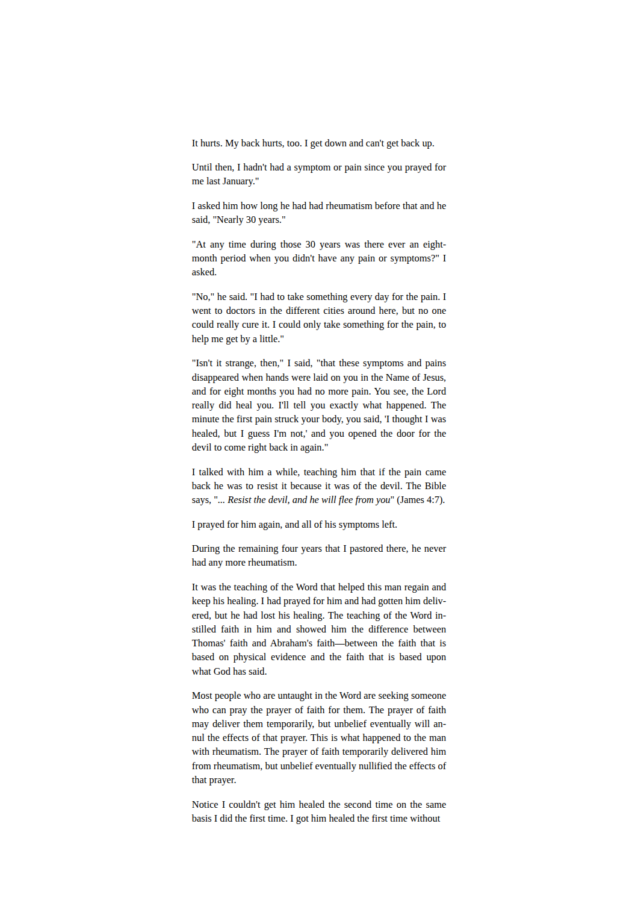It hurts. My back hurts, too. I get down and can't get back up.
Until then, I hadn't had a symptom or pain since you prayed for me last January."
I asked him how long he had had rheumatism before that and he said, "Nearly 30 years."
"At any time during those 30 years was there ever an eight-month period when you didn't have any pain or symptoms?" I asked.
"No," he said. "I had to take something every day for the pain. I went to doctors in the different cities around here, but no one could really cure it. I could only take something for the pain, to help me get by a little."
"Isn't it strange, then," I said, "that these symptoms and pains disappeared when hands were laid on you in the Name of Jesus, and for eight months you had no more pain. You see, the Lord really did heal you. I'll tell you exactly what happened. The minute the first pain struck your body, you said, 'I thought I was healed, but I guess I'm not,' and you opened the door for the devil to come right back in again."
I talked with him a while, teaching him that if the pain came back he was to resist it because it was of the devil. The Bible says, "... Resist the devil, and he will flee from you" (James 4:7).
I prayed for him again, and all of his symptoms left.
During the remaining four years that I pastored there, he never had any more rheumatism.
It was the teaching of the Word that helped this man regain and keep his healing. I had prayed for him and had gotten him delivered, but he had lost his healing. The teaching of the Word instilled faith in him and showed him the difference between Thomas' faith and Abraham's faith—between the faith that is based on physical evidence and the faith that is based upon what God has said.
Most people who are untaught in the Word are seeking someone who can pray the prayer of faith for them. The prayer of faith may deliver them temporarily, but unbelief eventually will annul the effects of that prayer. This is what happened to the man with rheumatism. The prayer of faith temporarily delivered him from rheumatism, but unbelief eventually nullified the effects of that prayer.
Notice I couldn't get him healed the second time on the same basis I did the first time. I got him healed the first time without